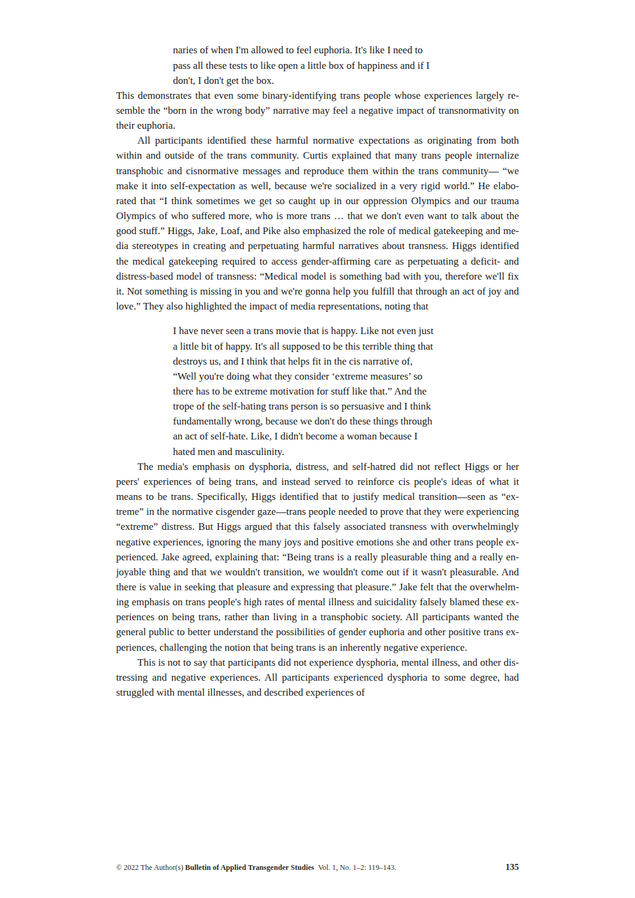naries of when I'm allowed to feel euphoria. It's like I need to pass all these tests to like open a little box of happiness and if I don't, I don't get the box.
This demonstrates that even some binary-identifying trans people whose experiences largely resemble the “born in the wrong body” narrative may feel a negative impact of transnormativity on their euphoria.
All participants identified these harmful normative expectations as originating from both within and outside of the trans community. Curtis explained that many trans people internalize transphobic and cisnormative messages and reproduce them within the trans community— “we make it into self-expectation as well, because we're socialized in a very rigid world.” He elaborated that “I think sometimes we get so caught up in our oppression Olympics and our trauma Olympics of who suffered more, who is more trans … that we don't even want to talk about the good stuff.” Higgs, Jake, Loaf, and Pike also emphasized the role of medical gatekeeping and media stereotypes in creating and perpetuating harmful narratives about transness. Higgs identified the medical gatekeeping required to access gender-affirming care as perpetuating a deficit- and distress-based model of transness: “Medical model is something bad with you, therefore we'll fix it. Not something is missing in you and we're gonna help you fulfill that through an act of joy and love.” They also highlighted the impact of media representations, noting that
I have never seen a trans movie that is happy. Like not even just a little bit of happy. It's all supposed to be this terrible thing that destroys us, and I think that helps fit in the cis narrative of, “Well you're doing what they consider ‘extreme measures’ so there has to be extreme motivation for stuff like that.” And the trope of the self-hating trans person is so persuasive and I think fundamentally wrong, because we don't do these things through an act of self-hate. Like, I didn't become a woman because I hated men and masculinity.
The media's emphasis on dysphoria, distress, and self-hatred did not reflect Higgs or her peers' experiences of being trans, and instead served to reinforce cis people's ideas of what it means to be trans. Specifically, Higgs identified that to justify medical transition—seen as “extreme” in the normative cisgender gaze—trans people needed to prove that they were experiencing “extreme” distress. But Higgs argued that this falsely associated transness with overwhelmingly negative experiences, ignoring the many joys and positive emotions she and other trans people experienced. Jake agreed, explaining that: “Being trans is a really pleasurable thing and a really enjoyable thing and that we wouldn't transition, we wouldn't come out if it wasn't pleasurable. And there is value in seeking that pleasure and expressing that pleasure.” Jake felt that the overwhelming emphasis on trans people's high rates of mental illness and suicidality falsely blamed these experiences on being trans, rather than living in a transphobic society. All participants wanted the general public to better understand the possibilities of gender euphoria and other positive trans experiences, challenging the notion that being trans is an inherently negative experience.
This is not to say that participants did not experience dysphoria, mental illness, and other distressing and negative experiences. All participants experienced dysphoria to some degree, had struggled with mental illnesses, and described experiences of
© 2022 The Author(s) Bulletin of Applied Transgender Studies Vol. 1, No. 1–2: 119–143.
135